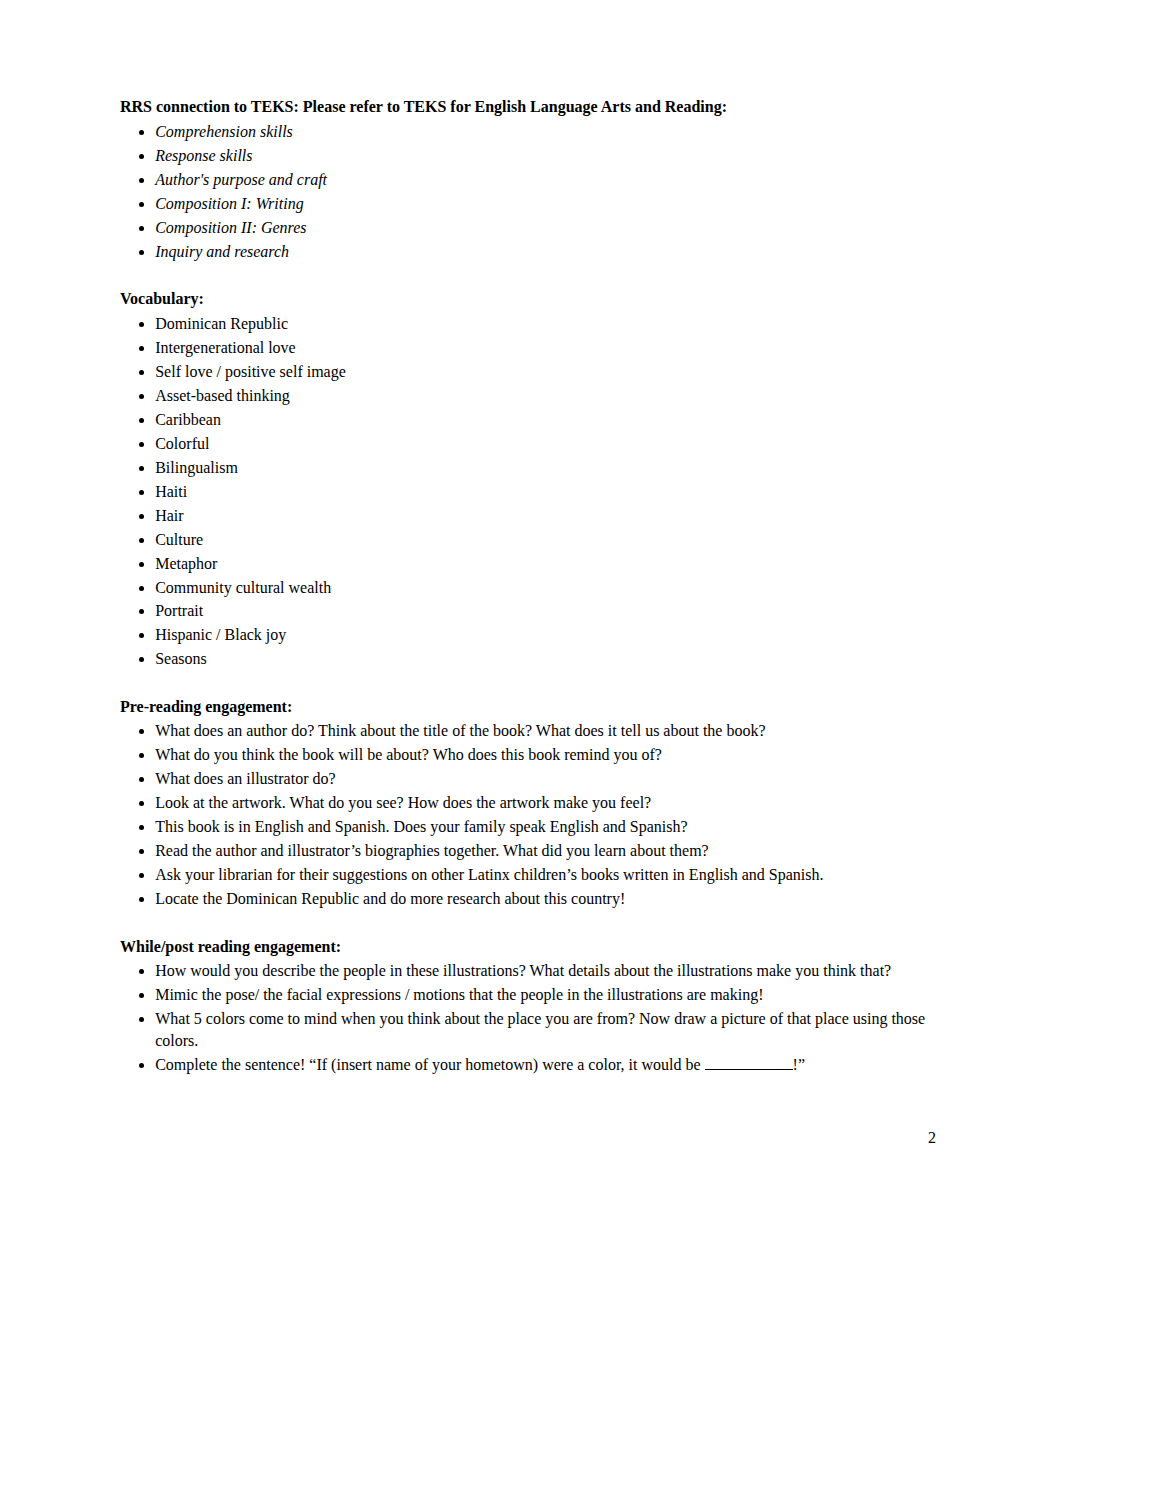RRS connection to TEKS: Please refer to TEKS for English Language Arts and Reading:
Comprehension skills
Response skills
Author's purpose and craft
Composition I: Writing
Composition II: Genres
Inquiry and research
Vocabulary:
Dominican Republic
Intergenerational love
Self love / positive self image
Asset-based thinking
Caribbean
Colorful
Bilingualism
Haiti
Hair
Culture
Metaphor
Community cultural wealth
Portrait
Hispanic / Black joy
Seasons
Pre-reading engagement:
What does an author do? Think about the title of the book? What does it tell us about the book?
What do you think the book will be about? Who does this book remind you of?
What does an illustrator do?
Look at the artwork. What do you see? How does the artwork make you feel?
This book is in English and Spanish. Does your family speak English and Spanish?
Read the author and illustrator’s biographies together. What did you learn about them?
Ask your librarian for their suggestions on other Latinx children’s books written in English and Spanish.
Locate the Dominican Republic and do more research about this country!
While/post reading engagement:
How would you describe the people in these illustrations? What details about the illustrations make you think that?
Mimic the pose/ the facial expressions / motions that the people in the illustrations are making!
What 5 colors come to mind when you think about the place you are from? Now draw a picture of that place using those colors.
Complete the sentence! “If (insert name of your hometown) were a color, it would be !”
2